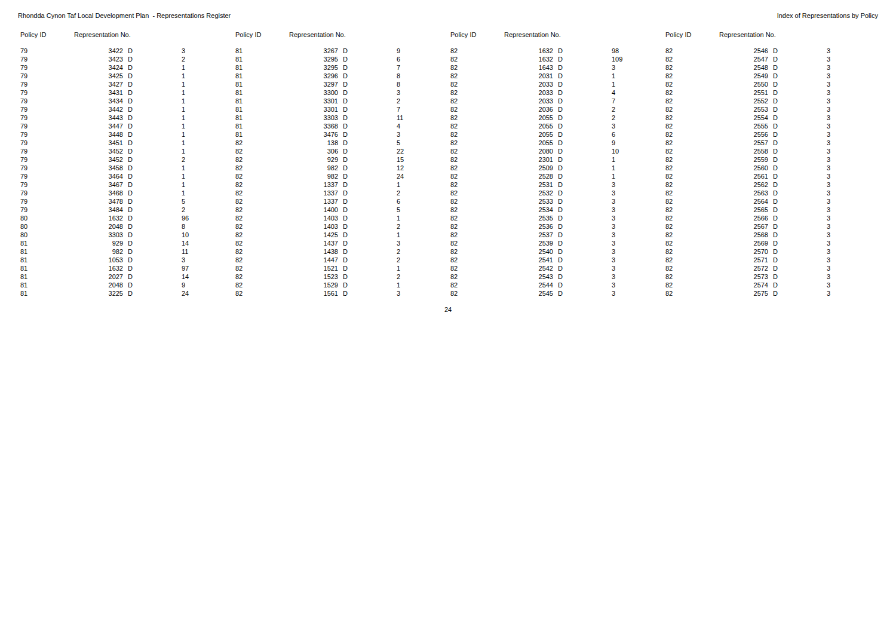Rhondda Cynon Taf Local Development Plan - Representations Register
Index of Representations by Policy
| / Policy ID / Representation No. / / --- / --- / / 79 / 3422 / D / 3 / / 79 / 3423 / D / 2 / / 79 / 3424 / D / 1 / / 79 / 3425 / D / 1 / / 79 / 3427 / D / 1 / / 79 / 3431 / D / 1 / / 79 / 3434 / D / 1 / / 79 / 3442 / D / 1 / / 79 / 3443 / D / 1 / / 79 / 3447 / D / 1 / / 79 / 3448 / D / 1 / / 79 / 3451 / D / 1 / / 79 / 3452 / D / 1 / / 79 / 3452 / D / 2 / / 79 / 3458 / D / 1 / / 79 / 3464 / D / 1 / / 79 / 3467 / D / 1 / / 79 / 3468 / D / 1 / / 79 / 3478 / D / 5 / / 79 / 3484 / D / 2 / / 80 / 1632 / D / 96 / / 80 / 2048 / D / 8 / / 80 / 3303 / D / 10 / / 81 / 929 / D / 14 / / 81 / 982 / D / 11 / / 81 / 1053 / D / 3 / / 81 / 1632 / D / 97 / / 81 / 2027 / D / 14 / / 81 / 2048 / D / 9 / / 81 / 3225 / D / 24 / | / Policy ID / Representation No. / / --- / --- / / 81 / 3267 / D / 9 / / 81 / 3295 / D / 6 / / 81 / 3295 / D / 7 / / 81 / 3296 / D / 8 / / 81 / 3297 / D / 8 / / 81 / 3300 / D / 3 / / 81 / 3301 / D / 2 / / 81 / 3301 / D / 7 / / 81 / 3303 / D / 11 / / 81 / 3368 / D / 4 / / 81 / 3476 / D / 3 / / 82 / 138 / D / 5 / / 82 / 306 / D / 22 / / 82 / 929 / D / 15 / / 82 / 982 / D / 12 / / 82 / 982 / D / 24 / / 82 / 1337 / D / 1 / / 82 / 1337 / D / 2 / / 82 / 1337 / D / 6 / / 82 / 1400 / D / 5 / / 82 / 1403 / D / 1 / / 82 / 1403 / D / 2 / / 82 / 1425 / D / 1 / / 82 / 1437 / D / 3 / / 82 / 1438 / D / 2 / / 82 / 1447 / D / 2 / / 82 / 1521 / D / 1 / / 82 / 1523 / D / 2 / / 82 / 1529 / D / 1 / / 82 / 1561 / D / 3 / | / Policy ID / Representation No. / / --- / --- / / 82 / 1632 / D / 98 / / 82 / 1632 / D / 109 / / 82 / 1643 / D / 3 / / 82 / 2031 / D / 1 / / 82 / 2033 / D / 1 / / 82 / 2033 / D / 4 / / 82 / 2033 / D / 7 / / 82 / 2036 / D / 2 / / 82 / 2055 / D / 2 / / 82 / 2055 / D / 3 / / 82 / 2055 / D / 6 / / 82 / 2055 / D / 9 / / 82 / 2080 / D / 10 / / 82 / 2301 / D / 1 / / 82 / 2509 / D / 1 / / 82 / 2528 / D / 1 / / 82 / 2531 / D / 3 / / 82 / 2532 / D / 3 / / 82 / 2533 / D / 3 / / 82 / 2534 / D / 3 / / 82 / 2535 / D / 3 / / 82 / 2536 / D / 3 / / 82 / 2537 / D / 3 / / 82 / 2539 / D / 3 / / 82 / 2540 / D / 3 / / 82 / 2541 / D / 3 / / 82 / 2542 / D / 3 / / 82 / 2543 / D / 3 / / 82 / 2544 / D / 3 / / 82 / 2545 / D / 3 / | / Policy ID / Representation No. / / --- / --- / / 82 / 2546 / D / 3 / / 82 / 2547 / D / 3 / / 82 / 2548 / D / 3 / / 82 / 2549 / D / 3 / / 82 / 2550 / D / 3 / / 82 / 2551 / D / 3 / / 82 / 2552 / D / 3 / / 82 / 2553 / D / 3 / / 82 / 2554 / D / 3 / / 82 / 2555 / D / 3 / / 82 / 2556 / D / 3 / / 82 / 2557 / D / 3 / / 82 / 2558 / D / 3 / / 82 / 2559 / D / 3 / / 82 / 2560 / D / 3 / / 82 / 2561 / D / 3 / / 82 / 2562 / D / 3 / / 82 / 2563 / D / 3 / / 82 / 2564 / D / 3 / / 82 / 2565 / D / 3 / / 82 / 2566 / D / 3 / / 82 / 2567 / D / 3 / / 82 / 2568 / D / 3 / / 82 / 2569 / D / 3 / / 82 / 2570 / D / 3 / / 82 / 2571 / D / 3 / / 82 / 2572 / D / 3 / / 82 / 2573 / D / 3 / / 82 / 2574 / D / 3 / / 82 / 2575 / D / 3 / |
24